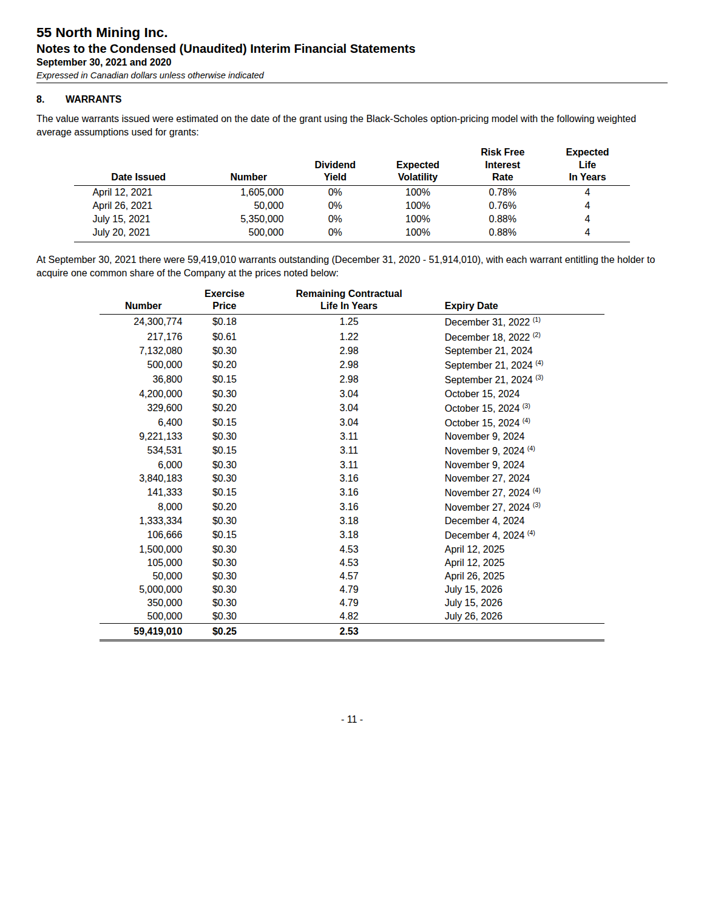55 North Mining Inc.
Notes to the Condensed (Unaudited) Interim Financial Statements
September 30, 2021 and 2020
Expressed in Canadian dollars unless otherwise indicated
8. WARRANTS
The value warrants issued were estimated on the date of the grant using the Black-Scholes option-pricing model with the following weighted average assumptions used for grants:
| | | | | Risk Free | Expected |
| --- | --- | --- | --- | --- | --- |
| | | Dividend | Expected | Interest | Life |
| Date Issued | Number | Yield | Volatility | Rate | In Years |
| April 12, 2021 | 1,605,000 | 0% | 100% | 0.78% | 4 |
| April 26, 2021 | 50,000 | 0% | 100% | 0.76% | 4 |
| July 15, 2021 | 5,350,000 | 0% | 100% | 0.88% | 4 |
| July 20, 2021 | 500,000 | 0% | 100% | 0.88% | 4 |
At September 30, 2021 there were 59,419,010 warrants outstanding (December 31, 2020 - 51,914,010), with each warrant entitling the holder to acquire one common share of the Company at the prices noted below:
| | Exercise | Remaining Contractual | |
| --- | --- | --- | --- |
| Number | Price | Life In Years | Expiry Date |
| 24,300,774 | $0.18 | 1.25 | December 31, 2022 (1) |
| 217,176 | $0.61 | 1.22 | December 18, 2022 (2) |
| 7,132,080 | $0.30 | 2.98 | September 21, 2024 |
| 500,000 | $0.20 | 2.98 | September 21, 2024 (4) |
| 36,800 | $0.15 | 2.98 | September 21, 2024 (3) |
| 4,200,000 | $0.30 | 3.04 | October 15, 2024 |
| 329,600 | $0.20 | 3.04 | October 15, 2024 (3) |
| 6,400 | $0.15 | 3.04 | October 15, 2024 (4) |
| 9,221,133 | $0.30 | 3.11 | November 9, 2024 |
| 534,531 | $0.15 | 3.11 | November 9, 2024 (4) |
| 6,000 | $0.30 | 3.11 | November 9, 2024 |
| 3,840,183 | $0.30 | 3.16 | November 27, 2024 |
| 141,333 | $0.15 | 3.16 | November 27, 2024 (4) |
| 8,000 | $0.20 | 3.16 | November 27, 2024 (3) |
| 1,333,334 | $0.30 | 3.18 | December 4, 2024 |
| 106,666 | $0.15 | 3.18 | December 4, 2024 (4) |
| 1,500,000 | $0.30 | 4.53 | April 12, 2025 |
| 105,000 | $0.30 | 4.53 | April 12, 2025 |
| 50,000 | $0.30 | 4.57 | April 26, 2025 |
| 5,000,000 | $0.30 | 4.79 | July 15, 2026 |
| 350,000 | $0.30 | 4.79 | July 15, 2026 |
| 500,000 | $0.30 | 4.82 | July 26, 2026 |
| 59,419,010 | $0.25 | 2.53 | |
- 11 -